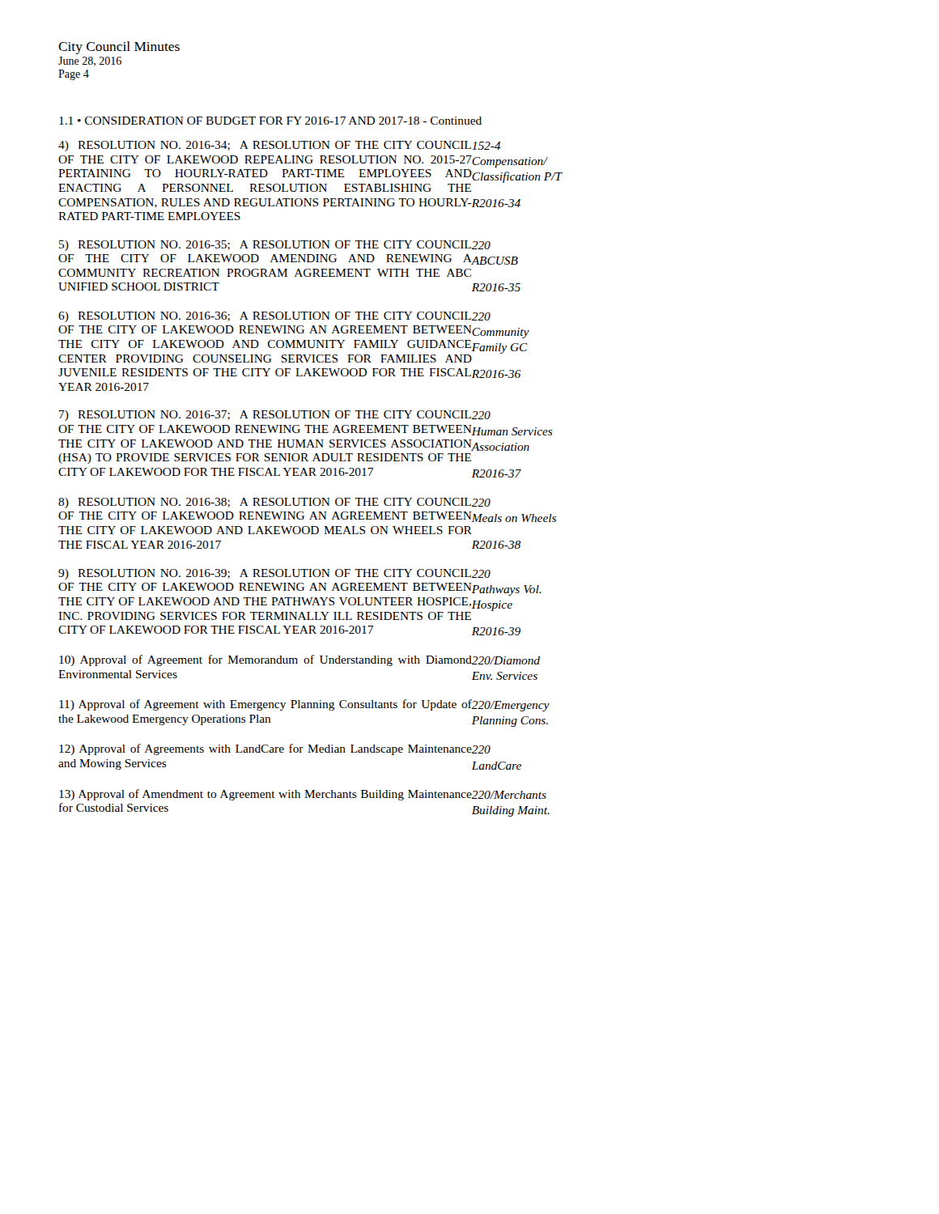City Council Minutes
June 28, 2016
Page 4
1.1 • CONSIDERATION OF BUDGET FOR FY 2016-17 AND 2017-18 - Continued
| 4) RESOLUTION NO. 2016-34; A RESOLUTION OF THE CITY COUNCIL OF THE CITY OF LAKEWOOD REPEALING RESOLUTION NO. 2015-27 PERTAINING TO HOURLY-RATED PART-TIME EMPLOYEES AND ENACTING A PERSONNEL RESOLUTION ESTABLISHING THE COMPENSATION, RULES AND REGULATIONS PERTAINING TO HOURLY-RATED PART-TIME EMPLOYEES | 152-4 Compensation/ Classification P/T R2016-34 |
| 5) RESOLUTION NO. 2016-35; A RESOLUTION OF THE CITY COUNCIL OF THE CITY OF LAKEWOOD AMENDING AND RENEWING A COMMUNITY RECREATION PROGRAM AGREEMENT WITH THE ABC UNIFIED SCHOOL DISTRICT | 220 ABCUSB R2016-35 |
| 6) RESOLUTION NO. 2016-36; A RESOLUTION OF THE CITY COUNCIL OF THE CITY OF LAKEWOOD RENEWING AN AGREEMENT BETWEEN THE CITY OF LAKEWOOD AND COMMUNITY FAMILY GUIDANCE CENTER PROVIDING COUNSELING SERVICES FOR FAMILIES AND JUVENILE RESIDENTS OF THE CITY OF LAKEWOOD FOR THE FISCAL YEAR 2016-2017 | 220 Community Family GC R2016-36 |
| 7) RESOLUTION NO. 2016-37; A RESOLUTION OF THE CITY COUNCIL OF THE CITY OF LAKEWOOD RENEWING THE AGREEMENT BETWEEN THE CITY OF LAKEWOOD AND THE HUMAN SERVICES ASSOCIATION (HSA) TO PROVIDE SERVICES FOR SENIOR ADULT RESIDENTS OF THE CITY OF LAKEWOOD FOR THE FISCAL YEAR 2016-2017 | 220 Human Services Association R2016-37 |
| 8) RESOLUTION NO. 2016-38; A RESOLUTION OF THE CITY COUNCIL OF THE CITY OF LAKEWOOD RENEWING AN AGREEMENT BETWEEN THE CITY OF LAKEWOOD AND LAKEWOOD MEALS ON WHEELS FOR THE FISCAL YEAR 2016-2017 | 220 Meals on Wheels R2016-38 |
| 9) RESOLUTION NO. 2016-39; A RESOLUTION OF THE CITY COUNCIL OF THE CITY OF LAKEWOOD RENEWING AN AGREEMENT BETWEEN THE CITY OF LAKEWOOD AND THE PATHWAYS VOLUNTEER HOSPICE, INC. PROVIDING SERVICES FOR TERMINALLY ILL RESIDENTS OF THE CITY OF LAKEWOOD FOR THE FISCAL YEAR 2016-2017 | 220 Pathways Vol. Hospice R2016-39 |
| 10) Approval of Agreement for Memorandum of Understanding with Diamond Environmental Services | 220/Diamond Env. Services |
| 11) Approval of Agreement with Emergency Planning Consultants for Update of the Lakewood Emergency Operations Plan | 220/Emergency Planning Cons. |
| 12) Approval of Agreements with LandCare for Median Landscape Maintenance and Mowing Services | 220 LandCare |
| 13) Approval of Amendment to Agreement with Merchants Building Maintenance for Custodial Services | 220/Merchants Building Maint. |